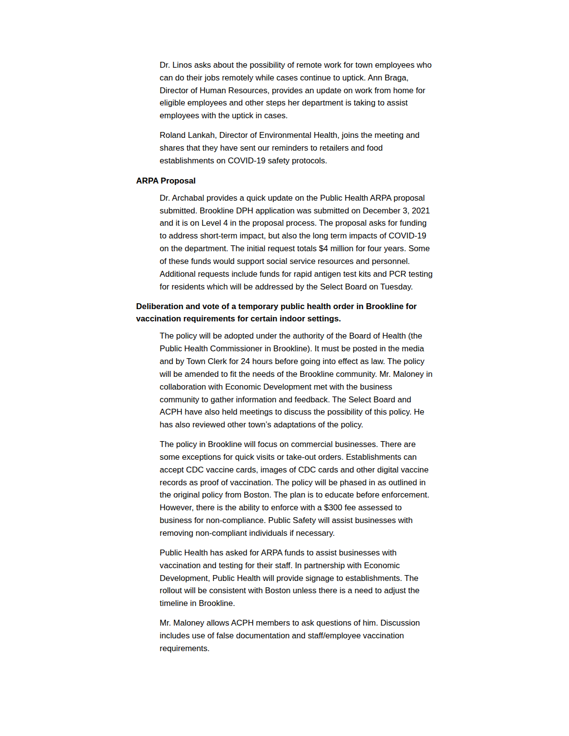Dr. Linos asks about the possibility of remote work for town employees who can do their jobs remotely while cases continue to uptick. Ann Braga, Director of Human Resources, provides an update on work from home for eligible employees and other steps her department is taking to assist employees with the uptick in cases.
Roland Lankah, Director of Environmental Health, joins the meeting and shares that they have sent our reminders to retailers and food establishments on COVID-19 safety protocols.
ARPA Proposal
Dr. Archabal provides a quick update on the Public Health ARPA proposal submitted. Brookline DPH application was submitted on December 3, 2021 and it is on Level 4 in the proposal process. The proposal asks for funding to address short-term impact, but also the long term impacts of COVID-19 on the department. The initial request totals $4 million for four years. Some of these funds would support social service resources and personnel. Additional requests include funds for rapid antigen test kits and PCR testing for residents which will be addressed by the Select Board on Tuesday.
Deliberation and vote of a temporary public health order in Brookline for vaccination requirements for certain indoor settings.
The policy will be adopted under the authority of the Board of Health (the Public Health Commissioner in Brookline). It must be posted in the media and by Town Clerk for 24 hours before going into effect as law. The policy will be amended to fit the needs of the Brookline community. Mr. Maloney in collaboration with Economic Development met with the business community to gather information and feedback. The Select Board and ACPH have also held meetings to discuss the possibility of this policy. He has also reviewed other town’s adaptations of the policy.
The policy in Brookline will focus on commercial businesses. There are some exceptions for quick visits or take-out orders. Establishments can accept CDC vaccine cards, images of CDC cards and other digital vaccine records as proof of vaccination. The policy will be phased in as outlined in the original policy from Boston. The plan is to educate before enforcement. However, there is the ability to enforce with a $300 fee assessed to business for non-compliance. Public Safety will assist businesses with removing non-compliant individuals if necessary.
Public Health has asked for ARPA funds to assist businesses with vaccination and testing for their staff. In partnership with Economic Development, Public Health will provide signage to establishments. The rollout will be consistent with Boston unless there is a need to adjust the timeline in Brookline.
Mr. Maloney allows ACPH members to ask questions of him. Discussion includes use of false documentation and staff/employee vaccination requirements.